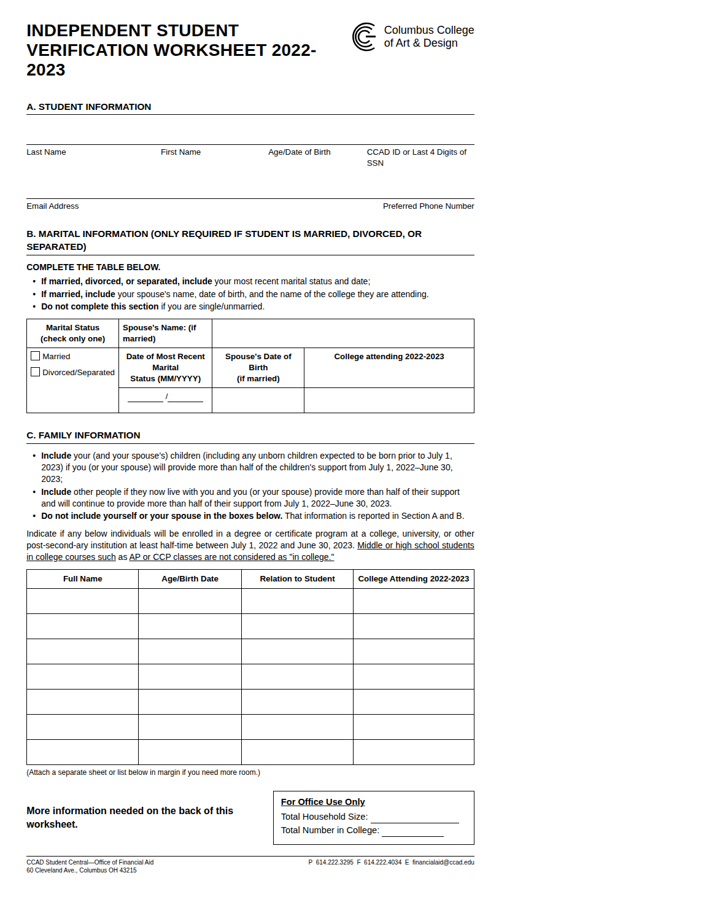Independent Student
Verification Worksheet 2022-2023
Columbus College
of Art & Design
A. Student Information
Last Name First Name Age/Date of Birth CCAD ID or Last 4 Digits of SSN
Email Address Preferred Phone Number
B. Marital Information (Only Required if Student is Married, Divorced, or Separated)
Complete the table below.
If married, divorced, or separated, include your most recent marital status and date;
If married, include your spouse's name, date of birth, and the name of the college they are attending.
Do not complete this section if you are single/unmarried.
| Marital Status (check only one) | Spouse's Name: (if married) | |
| Married Divorced/Separated | Date of Most Recent Marital Status (MM/YYYY) | Spouse's Date of Birth (if married) | College attending 2022-2023 |
| / | | |
C. Family Information
Include your (and your spouse's) children (including any unborn children expected to be born prior to July 1, 2023) if you (or your spouse) will provide more than half of the children's support from July 1, 2022–June 30, 2023;
Include other people if they now live with you and you (or your spouse) provide more than half of their support and will continue to provide more than half of their support from July 1, 2022–June 30, 2023.
Do not include yourself or your spouse in the boxes below. That information is reported in Section A and B.
Indicate if any below individuals will be enrolled in a degree or certificate program at a college, university, or other post-second-ary institution at least half-time between July 1, 2022 and June 30, 2023. Middle or high school students in college courses such as AP or CCP classes are not considered as "in college."
| Full Name | Age/Birth Date | Relation to Student | College Attending 2022-2023 |
| --- | --- | --- | --- |
(Attach a separate sheet or list below in margin if you need more room.)
More information needed on the back of this worksheet.
For Office Use Only
Total Household Size:
Total Number in College:
CCAD Student Central—Office of Financial Aid
60 Cleveland Ave., Columbus OH 43215
P 614.222.3295 F 614.222.4034 E financialaid@ccad.edu